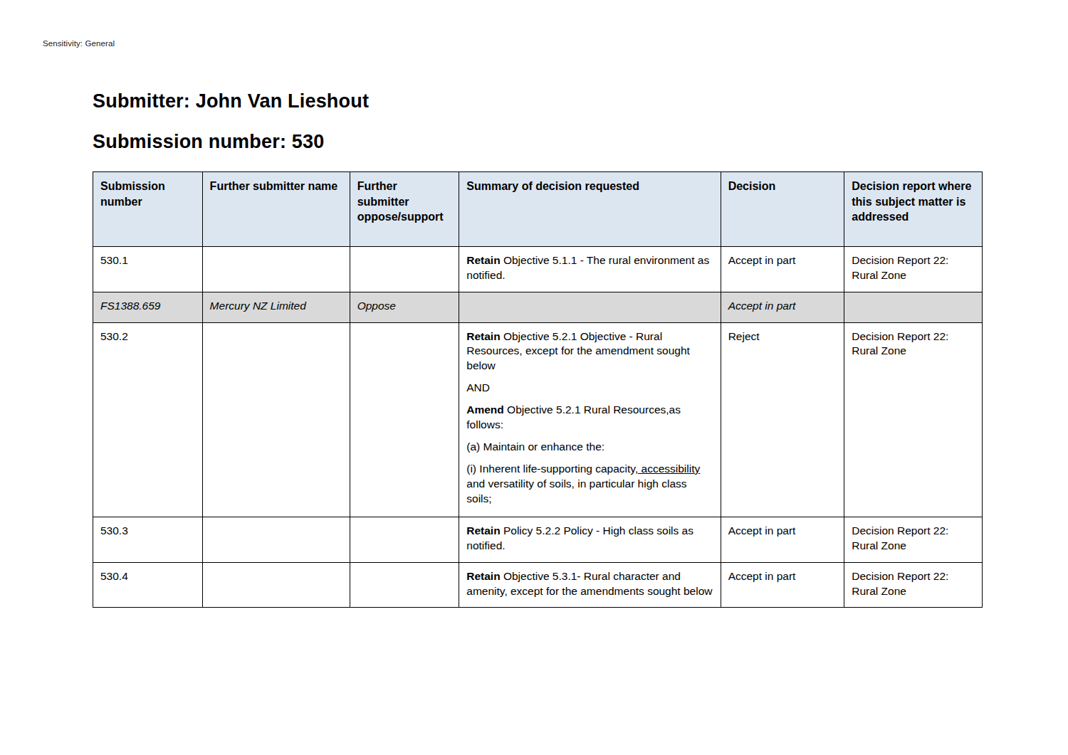Sensitivity: General
Submitter: John Van Lieshout
Submission number: 530
| Submission number | Further submitter name | Further submitter oppose/support | Summary of decision requested | Decision | Decision report where this subject matter is addressed |
| --- | --- | --- | --- | --- | --- |
| 530.1 | | | Retain Objective 5.1.1 - The rural environment as notified. | Accept in part | Decision Report 22: Rural Zone |
| FS1388.659 | Mercury NZ Limited | Oppose | | Accept in part | |
| 530.2 | | | Retain Objective 5.2.1 Objective - Rural Resources, except for the amendment sought below AND Amend Objective 5.2.1 Rural Resources,as follows: (a) Maintain or enhance the: (i) Inherent life-supporting capacity , accessibility and versatility of soils, in particular high class soils; | Reject | Decision Report 22: Rural Zone |
| 530.3 | | | Retain Policy 5.2.2 Policy - High class soils as notified. | Accept in part | Decision Report 22: Rural Zone |
| 530.4 | | | Retain Objective 5.3.1- Rural character and amenity, except for the amendments sought below | Accept in part | Decision Report 22: Rural Zone |